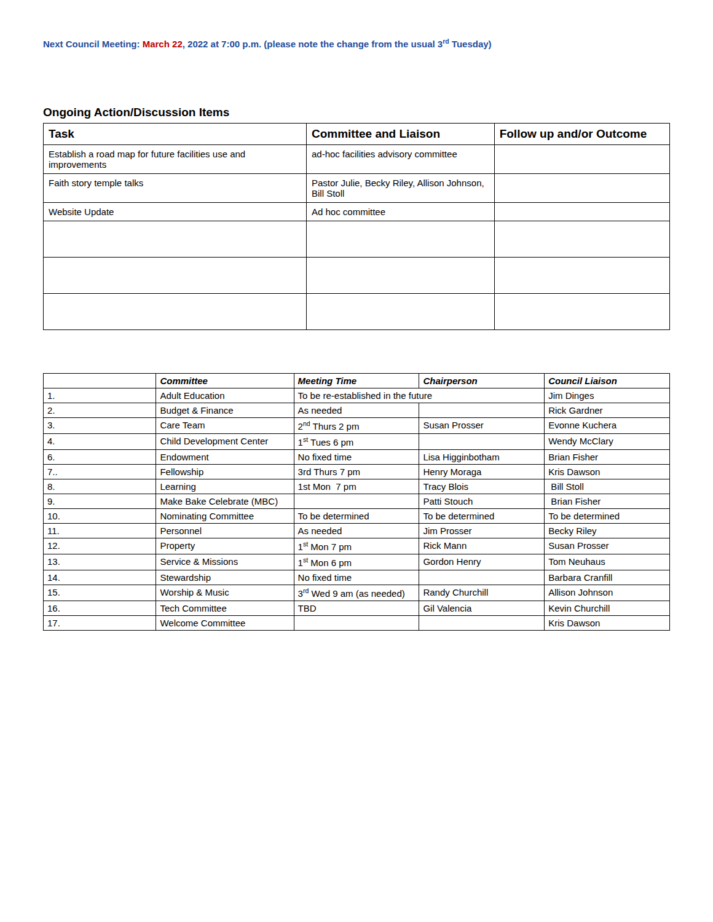Next Council Meeting: March 22, 2022 at 7:00 p.m. (please note the change from the usual 3rd Tuesday)
Ongoing Action/Discussion Items
| Task | Committee and Liaison | Follow up and/or Outcome |
| --- | --- | --- |
| Establish a road map for future facilities use and improvements | ad-hoc facilities advisory committee | |
| Faith story temple talks | Pastor Julie, Becky Riley, Allison Johnson, Bill Stoll | |
| Website Update | Ad hoc committee | |
| | Committee | Meeting Time | Chairperson | Council Liaison |
| 1. | Adult Education | To be re-established in the future | Jim Dinges |
| 2. | Budget & Finance | As needed | | Rick Gardner |
| 3. | Care Team | 2 nd Thurs 2 pm | Susan Prosser | Evonne Kuchera |
| 4. | Child Development Center | 1 st Tues 6 pm | | Wendy McClary |
| 6. | Endowment | No fixed time | Lisa Higginbotham | Brian Fisher |
| 7.. | Fellowship | 3rd Thurs 7 pm | Henry Moraga | Kris Dawson |
| 8. | Learning | 1st Mon 7 pm | Tracy Blois | Bill Stoll |
| 9. | Make Bake Celebrate (MBC) | | Patti Stouch | Brian Fisher |
| 10. | Nominating Committee | To be determined | To be determined | To be determined |
| 11. | Personnel | As needed | Jim Prosser | Becky Riley |
| 12. | Property | 1 st Mon 7 pm | Rick Mann | Susan Prosser |
| 13. | Service & Missions | 1 st Mon 6 pm | Gordon Henry | Tom Neuhaus |
| 14. | Stewardship | No fixed time | | Barbara Cranfill |
| 15. | Worship & Music | 3 rd Wed 9 am (as needed) | Randy Churchill | Allison Johnson |
| 16. | Tech Committee | TBD | Gil Valencia | Kevin Churchill |
| 17. | Welcome Committee | | | Kris Dawson |